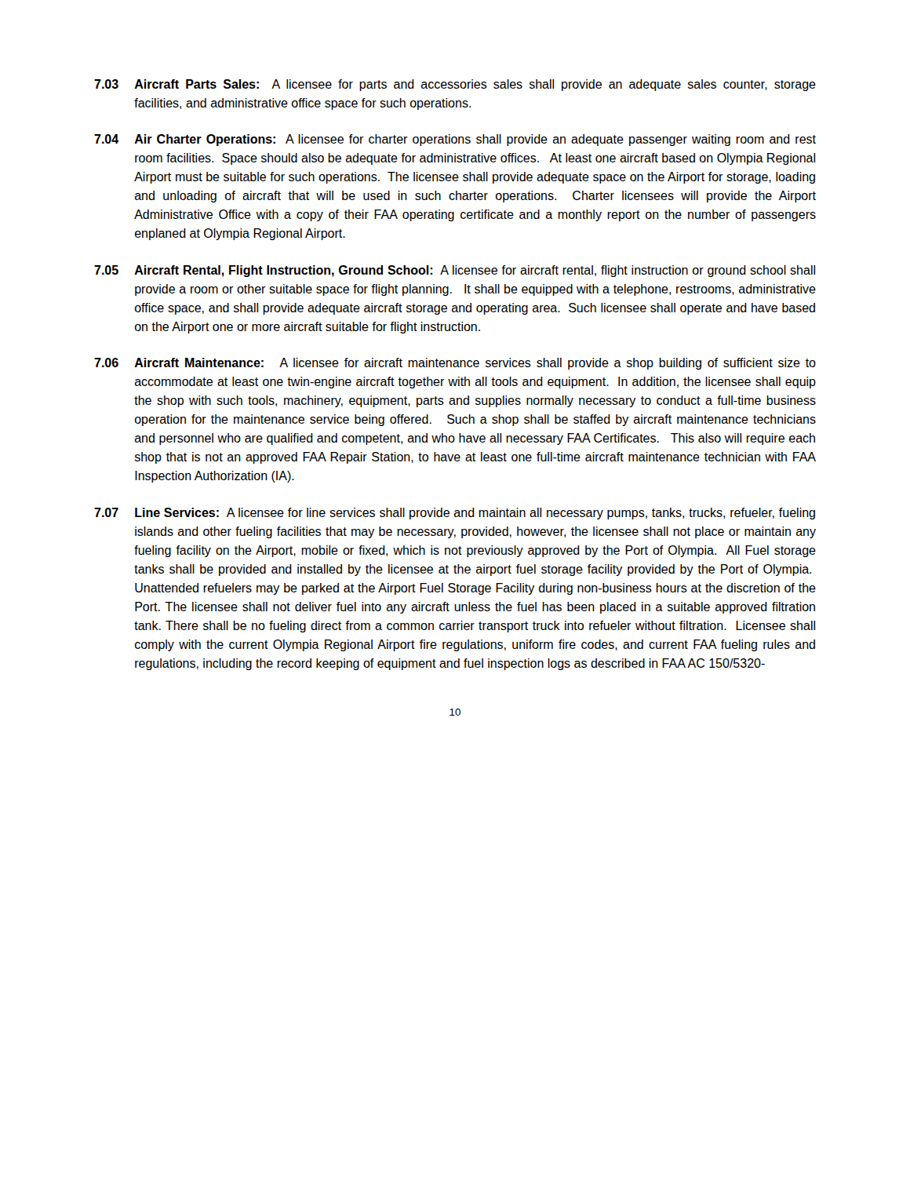7.03
Aircraft Parts Sales: A licensee for parts and accessories sales shall provide an adequate sales counter, storage facilities, and administrative office space for such operations.
7.04
Air Charter Operations: A licensee for charter operations shall provide an adequate passenger waiting room and rest room facilities. Space should also be adequate for administrative offices. At least one aircraft based on Olympia Regional Airport must be suitable for such operations. The licensee shall provide adequate space on the Airport for storage, loading and unloading of aircraft that will be used in such charter operations. Charter licensees will provide the Airport Administrative Office with a copy of their FAA operating certificate and a monthly report on the number of passengers enplaned at Olympia Regional Airport.
7.05
Aircraft Rental, Flight Instruction, Ground School: A licensee for aircraft rental, flight instruction or ground school shall provide a room or other suitable space for flight planning. It shall be equipped with a telephone, restrooms, administrative office space, and shall provide adequate aircraft storage and operating area. Such licensee shall operate and have based on the Airport one or more aircraft suitable for flight instruction.
7.06
Aircraft Maintenance: A licensee for aircraft maintenance services shall provide a shop building of sufficient size to accommodate at least one twin-engine aircraft together with all tools and equipment. In addition, the licensee shall equip the shop with such tools, machinery, equipment, parts and supplies normally necessary to conduct a full-time business operation for the maintenance service being offered. Such a shop shall be staffed by aircraft maintenance technicians and personnel who are qualified and competent, and who have all necessary FAA Certificates. This also will require each shop that is not an approved FAA Repair Station, to have at least one full-time aircraft maintenance technician with FAA Inspection Authorization (IA).
7.07
Line Services: A licensee for line services shall provide and maintain all necessary pumps, tanks, trucks, refueler, fueling islands and other fueling facilities that may be necessary, provided, however, the licensee shall not place or maintain any fueling facility on the Airport, mobile or fixed, which is not previously approved by the Port of Olympia. All Fuel storage tanks shall be provided and installed by the licensee at the airport fuel storage facility provided by the Port of Olympia. Unattended refuelers may be parked at the Airport Fuel Storage Facility during non-business hours at the discretion of the Port. The licensee shall not deliver fuel into any aircraft unless the fuel has been placed in a suitable approved filtration tank. There shall be no fueling direct from a common carrier transport truck into refueler without filtration. Licensee shall comply with the current Olympia Regional Airport fire regulations, uniform fire codes, and current FAA fueling rules and regulations, including the record keeping of equipment and fuel inspection logs as described in FAA AC 150/5320-
10